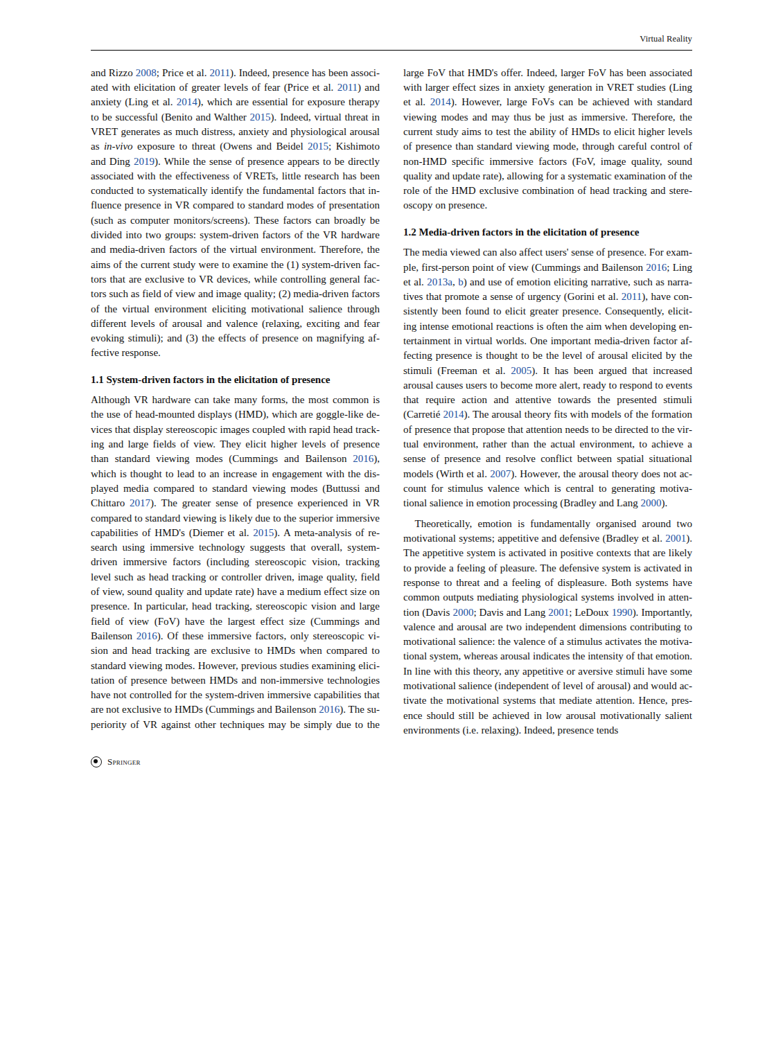Virtual Reality
and Rizzo 2008; Price et al. 2011). Indeed, presence has been associated with elicitation of greater levels of fear (Price et al. 2011) and anxiety (Ling et al. 2014), which are essential for exposure therapy to be successful (Benito and Walther 2015). Indeed, virtual threat in VRET generates as much distress, anxiety and physiological arousal as in-vivo exposure to threat (Owens and Beidel 2015; Kishimoto and Ding 2019). While the sense of presence appears to be directly associated with the effectiveness of VRETs, little research has been conducted to systematically identify the fundamental factors that influence presence in VR compared to standard modes of presentation (such as computer monitors/screens). These factors can broadly be divided into two groups: system-driven factors of the VR hardware and media-driven factors of the virtual environment. Therefore, the aims of the current study were to examine the (1) system-driven factors that are exclusive to VR devices, while controlling general factors such as field of view and image quality; (2) media-driven factors of the virtual environment eliciting motivational salience through different levels of arousal and valence (relaxing, exciting and fear evoking stimuli); and (3) the effects of presence on magnifying affective response.
1.1 System-driven factors in the elicitation of presence
Although VR hardware can take many forms, the most common is the use of head-mounted displays (HMD), which are goggle-like devices that display stereoscopic images coupled with rapid head tracking and large fields of view. They elicit higher levels of presence than standard viewing modes (Cummings and Bailenson 2016), which is thought to lead to an increase in engagement with the displayed media compared to standard viewing modes (Buttussi and Chittaro 2017). The greater sense of presence experienced in VR compared to standard viewing is likely due to the superior immersive capabilities of HMD's (Diemer et al. 2015). A meta-analysis of research using immersive technology suggests that overall, system-driven immersive factors (including stereoscopic vision, tracking level such as head tracking or controller driven, image quality, field of view, sound quality and update rate) have a medium effect size on presence. In particular, head tracking, stereoscopic vision and large field of view (FoV) have the largest effect size (Cummings and Bailenson 2016). Of these immersive factors, only stereoscopic vision and head tracking are exclusive to HMDs when compared to standard viewing modes. However, previous studies examining elicitation of presence between HMDs and non-immersive technologies have not controlled for the system-driven immersive capabilities that are not exclusive to HMDs (Cummings and Bailenson 2016). The superiority of VR against other techniques may be simply due to the large FoV that HMD's offer. Indeed, larger FoV has been associated with larger effect sizes in anxiety generation in VRET studies (Ling et al. 2014). However, large FoVs can be achieved with standard viewing modes and may thus be just as immersive. Therefore, the current study aims to test the ability of HMDs to elicit higher levels of presence than standard viewing mode, through careful control of non-HMD specific immersive factors (FoV, image quality, sound quality and update rate), allowing for a systematic examination of the role of the HMD exclusive combination of head tracking and stereoscopy on presence.
1.2 Media-driven factors in the elicitation of presence
The media viewed can also affect users' sense of presence. For example, first-person point of view (Cummings and Bailenson 2016; Ling et al. 2013a, b) and use of emotion eliciting narrative, such as narratives that promote a sense of urgency (Gorini et al. 2011), have consistently been found to elicit greater presence. Consequently, eliciting intense emotional reactions is often the aim when developing entertainment in virtual worlds. One important media-driven factor affecting presence is thought to be the level of arousal elicited by the stimuli (Freeman et al. 2005). It has been argued that increased arousal causes users to become more alert, ready to respond to events that require action and attentive towards the presented stimuli (Carretié 2014). The arousal theory fits with models of the formation of presence that propose that attention needs to be directed to the virtual environment, rather than the actual environment, to achieve a sense of presence and resolve conflict between spatial situational models (Wirth et al. 2007). However, the arousal theory does not account for stimulus valence which is central to generating motivational salience in emotion processing (Bradley and Lang 2000).
Theoretically, emotion is fundamentally organised around two motivational systems; appetitive and defensive (Bradley et al. 2001). The appetitive system is activated in positive contexts that are likely to provide a feeling of pleasure. The defensive system is activated in response to threat and a feeling of displeasure. Both systems have common outputs mediating physiological systems involved in attention (Davis 2000; Davis and Lang 2001; LeDoux 1990). Importantly, valence and arousal are two independent dimensions contributing to motivational salience: the valence of a stimulus activates the motivational system, whereas arousal indicates the intensity of that emotion. In line with this theory, any appetitive or aversive stimuli have some motivational salience (independent of level of arousal) and would activate the motivational systems that mediate attention. Hence, presence should still be achieved in low arousal motivationally salient environments (i.e. relaxing). Indeed, presence tends
Springer